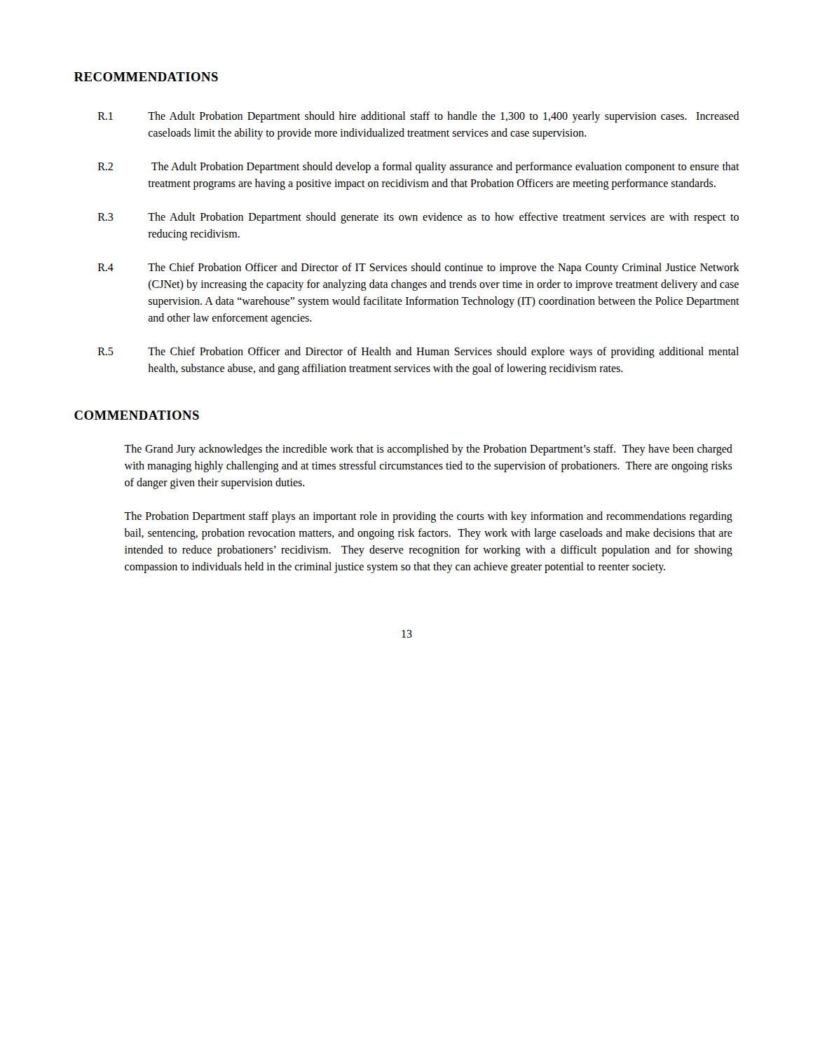RECOMMENDATIONS
R.1
The Adult Probation Department should hire additional staff to handle the 1,300 to 1,400 yearly supervision cases. Increased caseloads limit the ability to provide more individualized treatment services and case supervision.
R.2
The Adult Probation Department should develop a formal quality assurance and performance evaluation component to ensure that treatment programs are having a positive impact on recidivism and that Probation Officers are meeting performance standards.
R.3
The Adult Probation Department should generate its own evidence as to how effective treatment services are with respect to reducing recidivism.
R.4
The Chief Probation Officer and Director of IT Services should continue to improve the Napa County Criminal Justice Network (CJNet) by increasing the capacity for analyzing data changes and trends over time in order to improve treatment delivery and case supervision. A data “warehouse” system would facilitate Information Technology (IT) coordination between the Police Department and other law enforcement agencies.
R.5
The Chief Probation Officer and Director of Health and Human Services should explore ways of providing additional mental health, substance abuse, and gang affiliation treatment services with the goal of lowering recidivism rates.
COMMENDATIONS
The Grand Jury acknowledges the incredible work that is accomplished by the Probation Department’s staff. They have been charged with managing highly challenging and at times stressful circumstances tied to the supervision of probationers. There are ongoing risks of danger given their supervision duties.
The Probation Department staff plays an important role in providing the courts with key information and recommendations regarding bail, sentencing, probation revocation matters, and ongoing risk factors. They work with large caseloads and make decisions that are intended to reduce probationers’ recidivism. They deserve recognition for working with a difficult population and for showing compassion to individuals held in the criminal justice system so that they can achieve greater potential to reenter society.
13